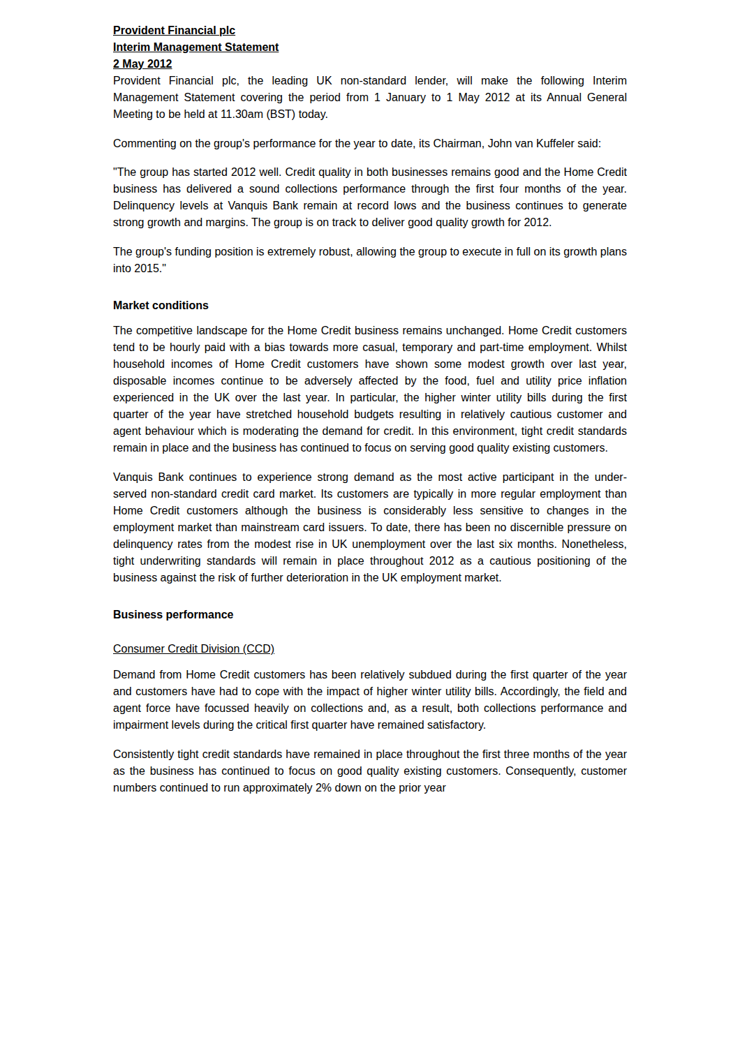Provident Financial plc
Interim Management Statement
2 May 2012
Provident Financial plc, the leading UK non-standard lender, will make the following Interim Management Statement covering the period from 1 January to 1 May 2012 at its Annual General Meeting to be held at 11.30am (BST) today.
Commenting on the group's performance for the year to date, its Chairman, John van Kuffeler said:
"The group has started 2012 well. Credit quality in both businesses remains good and the Home Credit business has delivered a sound collections performance through the first four months of the year. Delinquency levels at Vanquis Bank remain at record lows and the business continues to generate strong growth and margins. The group is on track to deliver good quality growth for 2012.
The group's funding position is extremely robust, allowing the group to execute in full on its growth plans into 2015."
Market conditions
The competitive landscape for the Home Credit business remains unchanged. Home Credit customers tend to be hourly paid with a bias towards more casual, temporary and part-time employment. Whilst household incomes of Home Credit customers have shown some modest growth over last year, disposable incomes continue to be adversely affected by the food, fuel and utility price inflation experienced in the UK over the last year. In particular, the higher winter utility bills during the first quarter of the year have stretched household budgets resulting in relatively cautious customer and agent behaviour which is moderating the demand for credit. In this environment, tight credit standards remain in place and the business has continued to focus on serving good quality existing customers.
Vanquis Bank continues to experience strong demand as the most active participant in the under-served non-standard credit card market. Its customers are typically in more regular employment than Home Credit customers although the business is considerably less sensitive to changes in the employment market than mainstream card issuers. To date, there has been no discernible pressure on delinquency rates from the modest rise in UK unemployment over the last six months. Nonetheless, tight underwriting standards will remain in place throughout 2012 as a cautious positioning of the business against the risk of further deterioration in the UK employment market.
Business performance
Consumer Credit Division (CCD)
Demand from Home Credit customers has been relatively subdued during the first quarter of the year and customers have had to cope with the impact of higher winter utility bills. Accordingly, the field and agent force have focussed heavily on collections and, as a result, both collections performance and impairment levels during the critical first quarter have remained satisfactory.
Consistently tight credit standards have remained in place throughout the first three months of the year as the business has continued to focus on good quality existing customers. Consequently, customer numbers continued to run approximately 2% down on the prior year